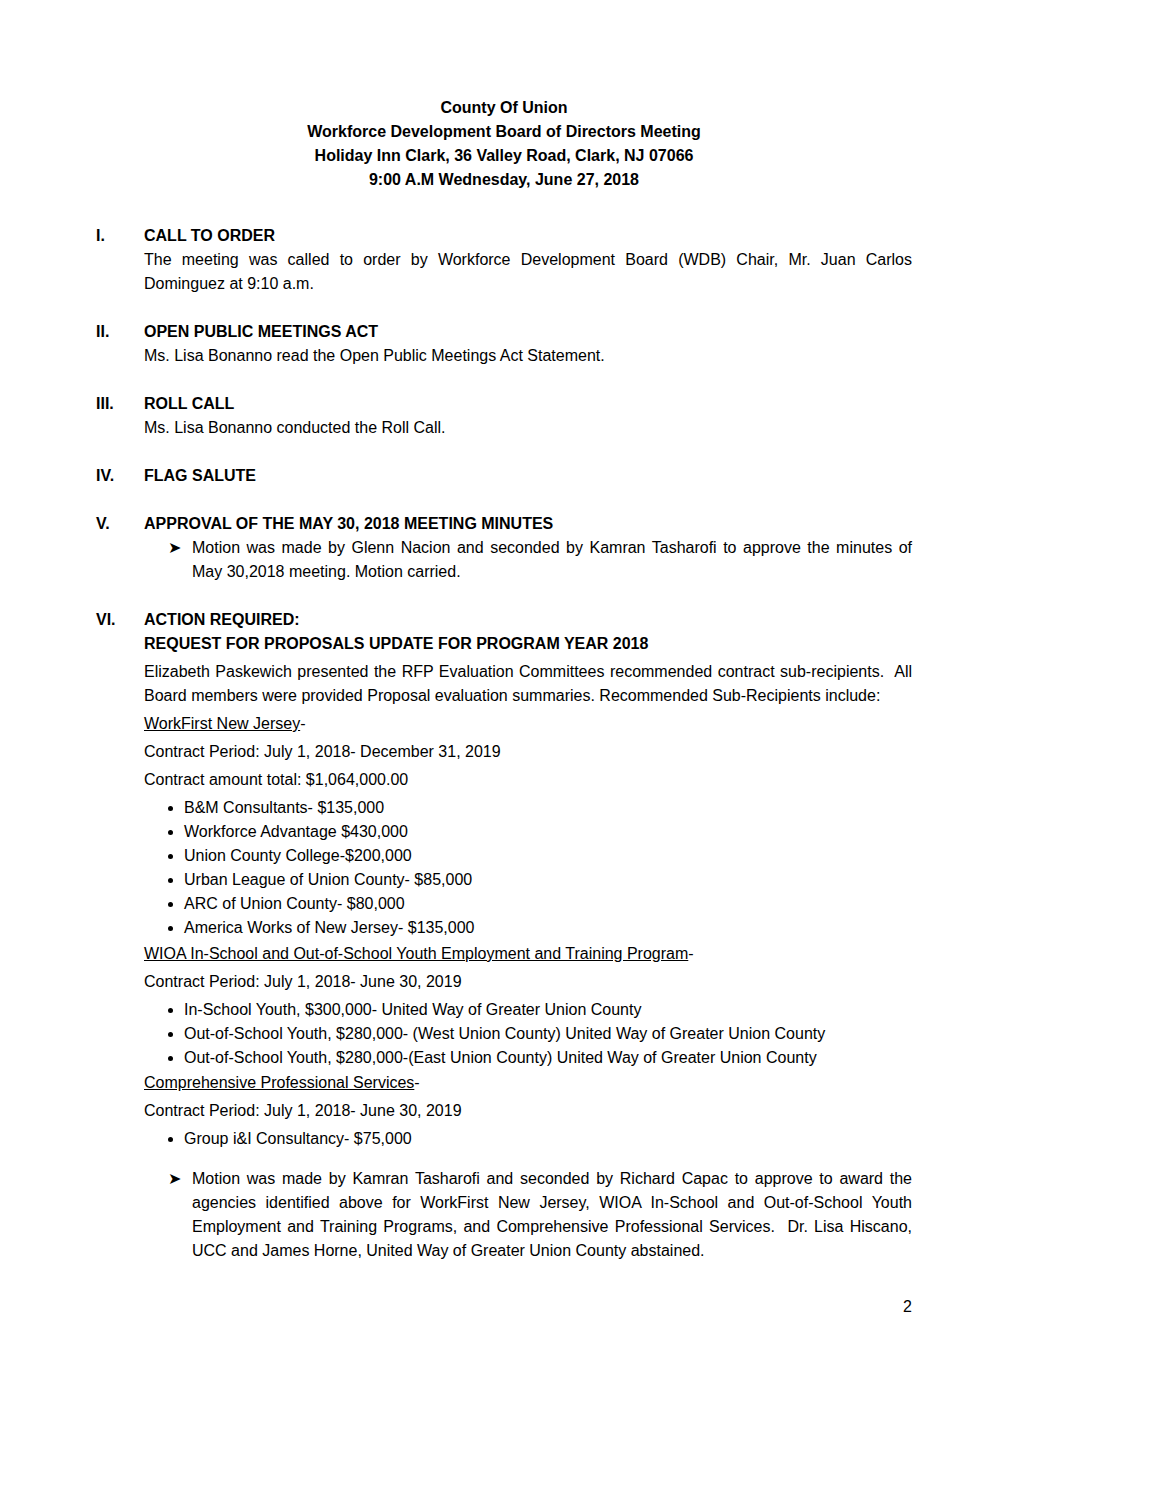County Of Union
Workforce Development Board of Directors Meeting
Holiday Inn Clark, 36 Valley Road, Clark, NJ 07066
9:00 A.M Wednesday, June 27, 2018
I. CALL TO ORDER
The meeting was called to order by Workforce Development Board (WDB) Chair, Mr. Juan Carlos Dominguez at 9:10 a.m.
II. OPEN PUBLIC MEETINGS ACT
Ms. Lisa Bonanno read the Open Public Meetings Act Statement.
III. ROLL CALL
Ms. Lisa Bonanno conducted the Roll Call.
IV. FLAG SALUTE
V. APPROVAL OF THE MAY 30, 2018 MEETING MINUTES
Motion was made by Glenn Nacion and seconded by Kamran Tasharofi to approve the minutes of May 30,2018 meeting. Motion carried.
VI. ACTION REQUIRED:
REQUEST FOR PROPOSALS UPDATE FOR PROGRAM YEAR 2018
Elizabeth Paskewich presented the RFP Evaluation Committees recommended contract sub-recipients. All Board members were provided Proposal evaluation summaries. Recommended Sub-Recipients include:
WorkFirst New Jersey-
Contract Period: July 1, 2018- December 31, 2019
Contract amount total: $1,064,000.00
B&M Consultants- $135,000
Workforce Advantage $430,000
Union County College-$200,000
Urban League of Union County- $85,000
ARC of Union County- $80,000
America Works of New Jersey- $135,000
WIOA In-School and Out-of-School Youth Employment and Training Program-
Contract Period: July 1, 2018- June 30, 2019
In-School Youth, $300,000- United Way of Greater Union County
Out-of-School Youth, $280,000- (West Union County) United Way of Greater Union County
Out-of-School Youth, $280,000-(East Union County) United Way of Greater Union County
Comprehensive Professional Services-
Contract Period: July 1, 2018- June 30, 2019
Group i&I Consultancy- $75,000
Motion was made by Kamran Tasharofi and seconded by Richard Capac to approve to award the agencies identified above for WorkFirst New Jersey, WIOA In-School and Out-of-School Youth Employment and Training Programs, and Comprehensive Professional Services. Dr. Lisa Hiscano, UCC and James Horne, United Way of Greater Union County abstained.
2